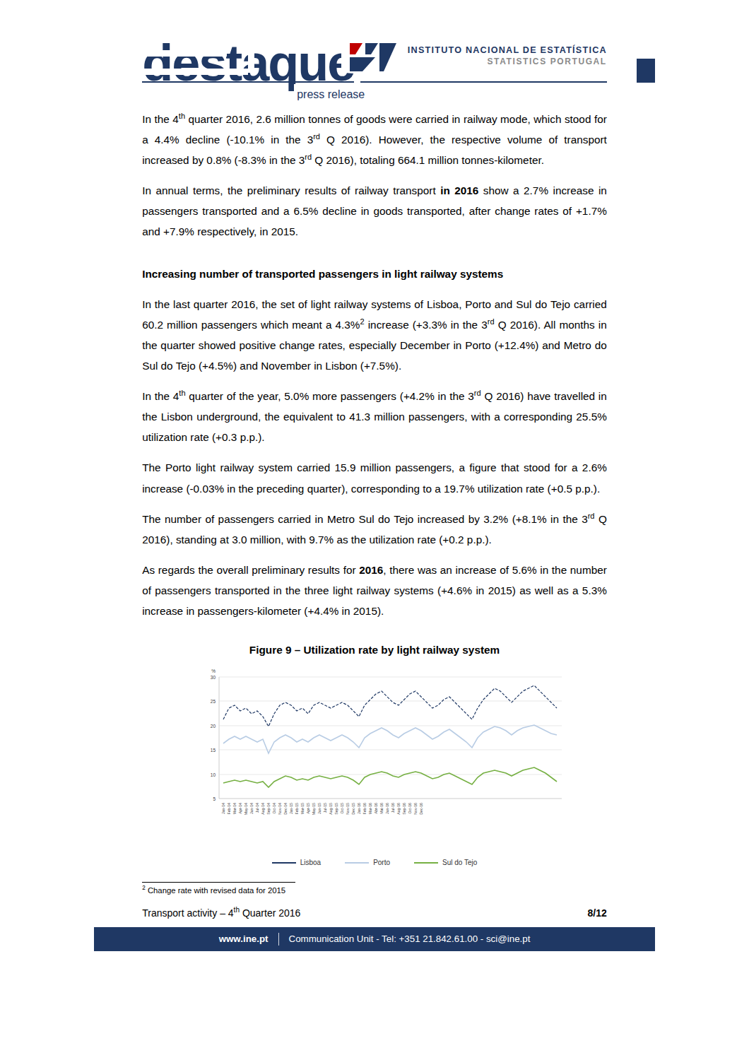destaque
press release
INSTITUTO NACIONAL DE ESTATÍSTICA
STATISTICS PORTUGAL
In the 4th quarter 2016, 2.6 million tonnes of goods were carried in railway mode, which stood for a 4.4% decline (-10.1% in the 3rd Q 2016). However, the respective volume of transport increased by 0.8% (-8.3% in the 3rd Q 2016), totaling 664.1 million tonnes-kilometer.
In annual terms, the preliminary results of railway transport in 2016 show a 2.7% increase in passengers transported and a 6.5% decline in goods transported, after change rates of +1.7% and +7.9% respectively, in 2015.
Increasing number of transported passengers in light railway systems
In the last quarter 2016, the set of light railway systems of Lisboa, Porto and Sul do Tejo carried 60.2 million passengers which meant a 4.3%2 increase (+3.3% in the 3rd Q 2016). All months in the quarter showed positive change rates, especially December in Porto (+12.4%) and Metro do Sul do Tejo (+4.5%) and November in Lisbon (+7.5%).
In the 4th quarter of the year, 5.0% more passengers (+4.2% in the 3rd Q 2016) have travelled in the Lisbon underground, the equivalent to 41.3 million passengers, with a corresponding 25.5% utilization rate (+0.3 p.p.).
The Porto light railway system carried 15.9 million passengers, a figure that stood for a 2.6% increase (-0.03% in the preceding quarter), corresponding to a 19.7% utilization rate (+0.5 p.p.).
The number of passengers carried in Metro Sul do Tejo increased by 3.2% (+8.1% in the 3rd Q 2016), standing at 3.0 million, with 9.7% as the utilization rate (+0.2 p.p.).
As regards the overall preliminary results for 2016, there was an increase of 5.6% in the number of passengers transported in the three light railway systems (+4.6% in 2015) as well as a 5.3% increase in passengers-kilometer (+4.4% in 2015).
Figure 9 – Utilization rate by light railway system
% 30 25 20 15 10 5 Jan-14 Feb-14 Mar-14 Apr-14 May-14 Jun-14 Jul-14 Aug-14 Sep-14 Oct-14 Nov-14 Dec-14 Jan-15 Feb-15 Mar-15 Apr-15 May-15 Jun-15 Jul-15 Aug-15 Sep-15 Oct-15 Nov-15 Dec-15 Jan-16 Feb-16 Mar-16 Abr-16 Mai-16 Jun-16 Jul-16 Aug-16 Sep-16 Oct-16 Nov-16 Dec-16
Lisboa
Porto
Sul do Tejo
2 Change rate with revised data for 2015
Transport activity – 4th Quarter 2016
8/12
www.ine.pt Communication Unit - Tel: +351 21.842.61.00 - sci@ine.pt